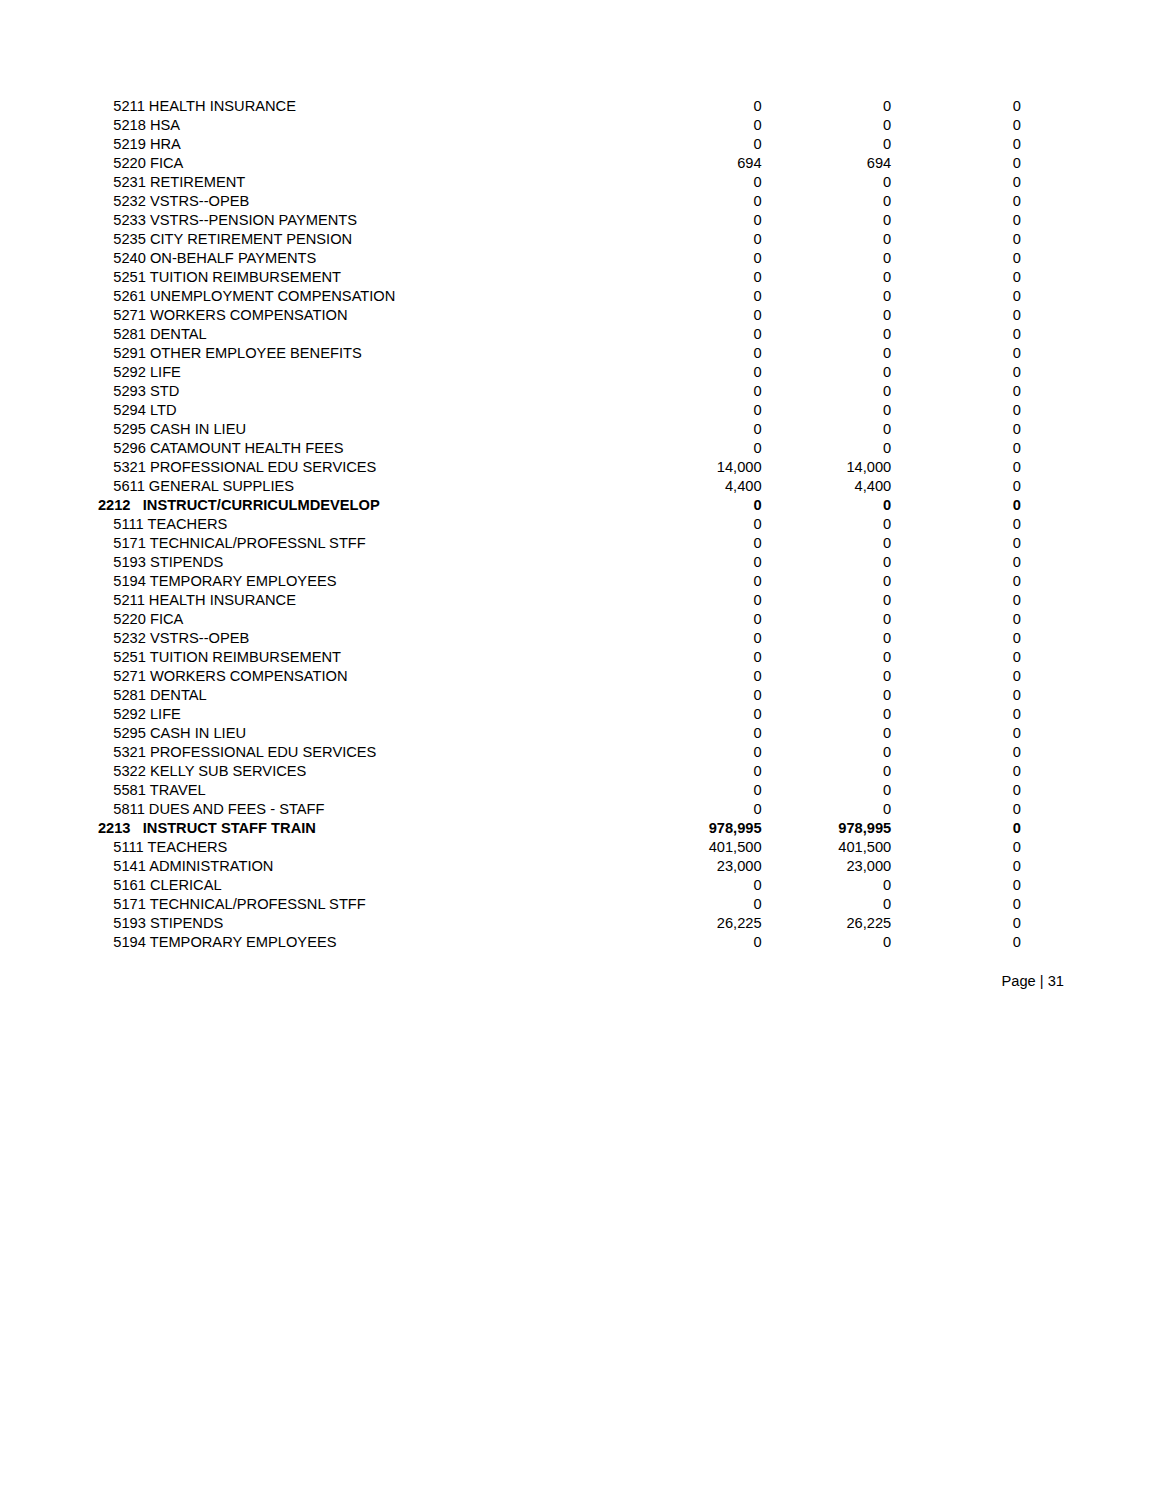| 5211 HEALTH INSURANCE | 0 | 0 | 0 |
| 5218 HSA | 0 | 0 | 0 |
| 5219 HRA | 0 | 0 | 0 |
| 5220 FICA | 694 | 694 | 0 |
| 5231 RETIREMENT | 0 | 0 | 0 |
| 5232 VSTRS--OPEB | 0 | 0 | 0 |
| 5233 VSTRS--PENSION PAYMENTS | 0 | 0 | 0 |
| 5235 CITY RETIREMENT PENSION | 0 | 0 | 0 |
| 5240 ON-BEHALF PAYMENTS | 0 | 0 | 0 |
| 5251 TUITION REIMBURSEMENT | 0 | 0 | 0 |
| 5261 UNEMPLOYMENT COMPENSATION | 0 | 0 | 0 |
| 5271 WORKERS COMPENSATION | 0 | 0 | 0 |
| 5281 DENTAL | 0 | 0 | 0 |
| 5291 OTHER EMPLOYEE BENEFITS | 0 | 0 | 0 |
| 5292 LIFE | 0 | 0 | 0 |
| 5293 STD | 0 | 0 | 0 |
| 5294 LTD | 0 | 0 | 0 |
| 5295 CASH IN LIEU | 0 | 0 | 0 |
| 5296 CATAMOUNT HEALTH FEES | 0 | 0 | 0 |
| 5321 PROFESSIONAL EDU SERVICES | 14,000 | 14,000 | 0 |
| 5611 GENERAL SUPPLIES | 4,400 | 4,400 | 0 |
| 2212 INSTRUCT/CURRICULMDEVELOP | 0 | 0 | 0 |
| 5111 TEACHERS | 0 | 0 | 0 |
| 5171 TECHNICAL/PROFESSNL STFF | 0 | 0 | 0 |
| 5193 STIPENDS | 0 | 0 | 0 |
| 5194 TEMPORARY EMPLOYEES | 0 | 0 | 0 |
| 5211 HEALTH INSURANCE | 0 | 0 | 0 |
| 5220 FICA | 0 | 0 | 0 |
| 5232 VSTRS--OPEB | 0 | 0 | 0 |
| 5251 TUITION REIMBURSEMENT | 0 | 0 | 0 |
| 5271 WORKERS COMPENSATION | 0 | 0 | 0 |
| 5281 DENTAL | 0 | 0 | 0 |
| 5292 LIFE | 0 | 0 | 0 |
| 5295 CASH IN LIEU | 0 | 0 | 0 |
| 5321 PROFESSIONAL EDU SERVICES | 0 | 0 | 0 |
| 5322 KELLY SUB SERVICES | 0 | 0 | 0 |
| 5581 TRAVEL | 0 | 0 | 0 |
| 5811 DUES AND FEES - STAFF | 0 | 0 | 0 |
| 2213 INSTRUCT STAFF TRAIN | 978,995 | 978,995 | 0 |
| 5111 TEACHERS | 401,500 | 401,500 | 0 |
| 5141 ADMINISTRATION | 23,000 | 23,000 | 0 |
| 5161 CLERICAL | 0 | 0 | 0 |
| 5171 TECHNICAL/PROFESSNL STFF | 0 | 0 | 0 |
| 5193 STIPENDS | 26,225 | 26,225 | 0 |
| 5194 TEMPORARY EMPLOYEES | 0 | 0 | 0 |
Page | 31